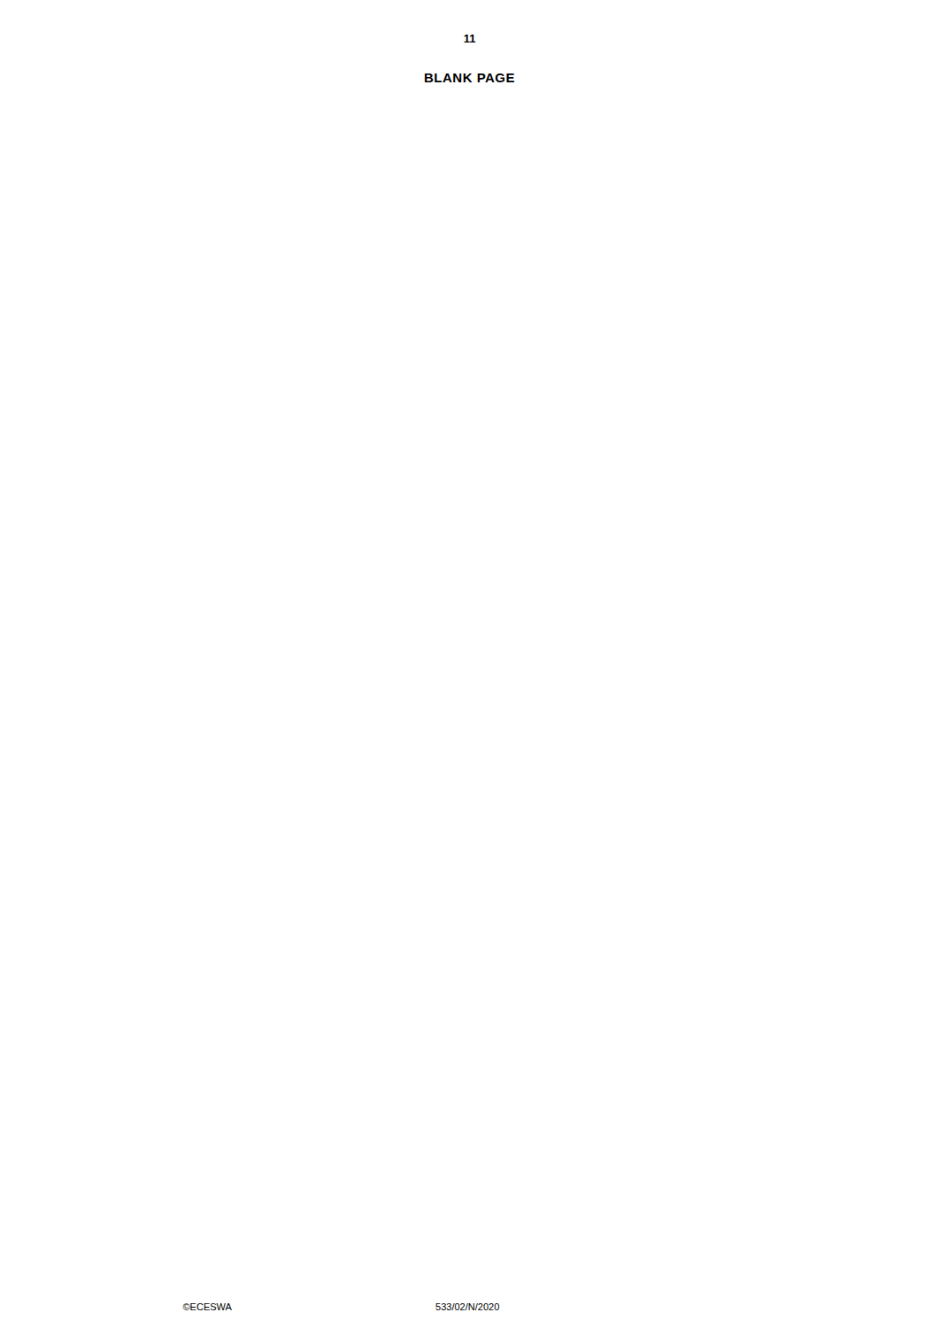11
BLANK PAGE
©ECESWA 533/02/N/2020